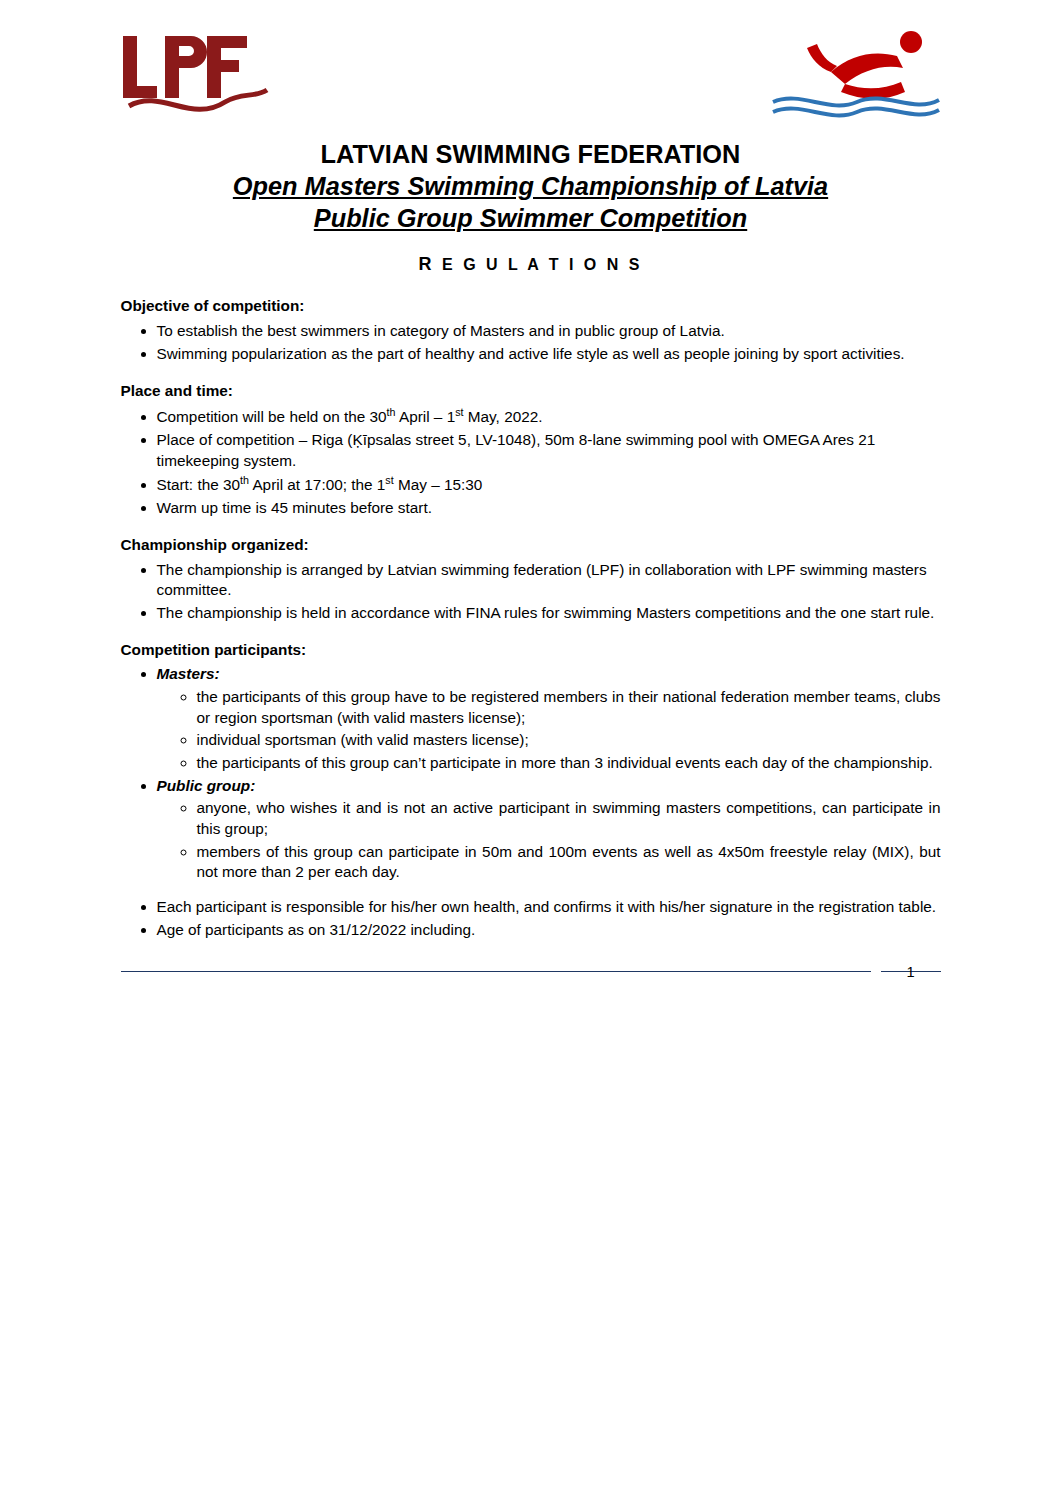LATVIAN SWIMMING FEDERATION Open Masters Swimming Championship of Latvia Public Group Swimmer Competition
R E G U L A T I O N S
Objective of competition:
To establish the best swimmers in category of Masters and in public group of Latvia.
Swimming popularization as the part of healthy and active life style as well as people joining by sport activities.
Place and time:
Competition will be held on the 30th April – 1st May, 2022.
Place of competition – Riga (Ķīpsalas street 5, LV-1048), 50m 8-lane swimming pool with OMEGA Ares 21 timekeeping system.
Start: the 30th April at 17:00; the 1st May – 15:30
Warm up time is 45 minutes before start.
Championship organized:
The championship is arranged by Latvian swimming federation (LPF) in collaboration with LPF swimming masters committee.
The championship is held in accordance with FINA rules for swimming Masters competitions and the one start rule.
Competition participants:
Masters:
the participants of this group have to be registered members in their national federation member teams, clubs or region sportsman (with valid masters license);
individual sportsman (with valid masters license);
the participants of this group can’t participate in more than 3 individual events each day of the championship.
Public group:
anyone, who wishes it and is not an active participant in swimming masters competitions, can participate in this group;
members of this group can participate in 50m and 100m events as well as 4x50m freestyle relay (MIX), but not more than 2 per each day.
Each participant is responsible for his/her own health, and confirms it with his/her signature in the registration table.
Age of participants as on 31/12/2022 including.
1